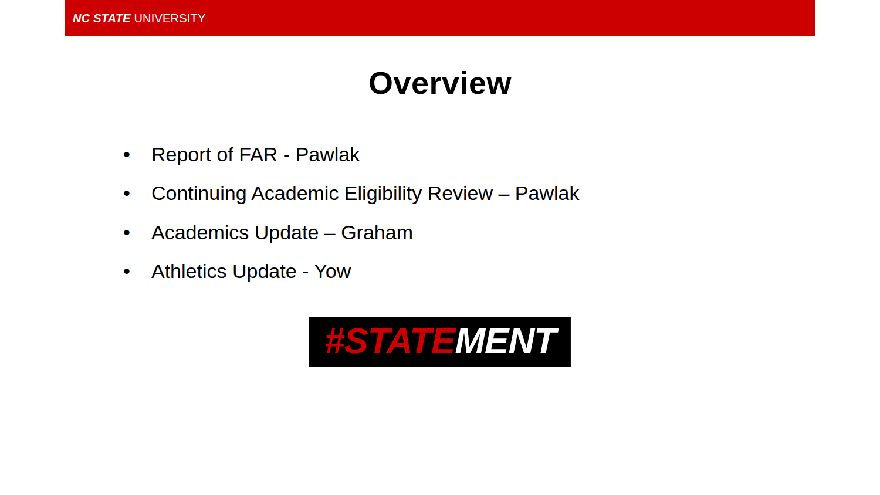NC STATE UNIVERSITY
Overview
Report of FAR - Pawlak
Continuing Academic Eligibility Review – Pawlak
Academics Update – Graham
Athletics Update - Yow
#STATE MENT